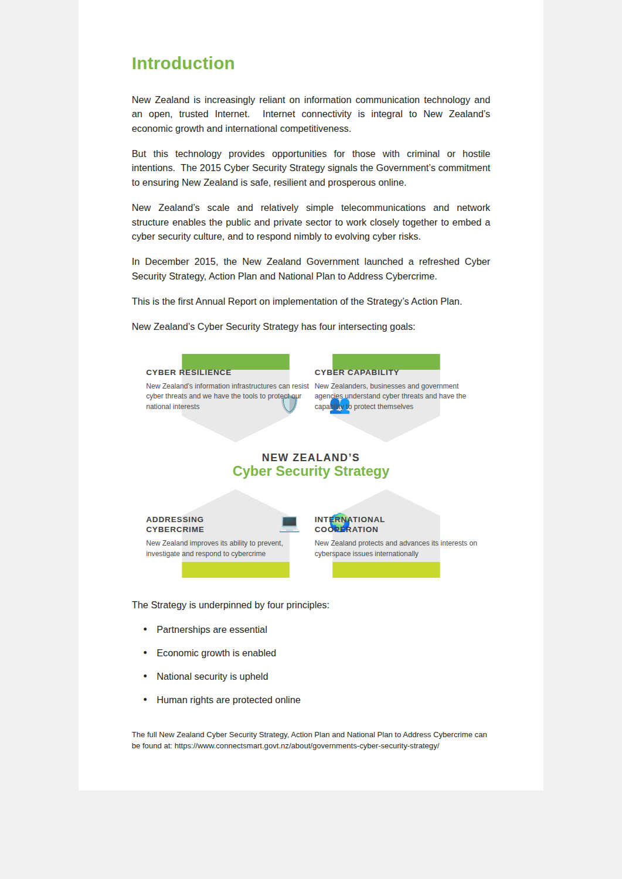Introduction
New Zealand is increasingly reliant on information communication technology and an open, trusted Internet. Internet connectivity is integral to New Zealand’s economic growth and international competitiveness.
But this technology provides opportunities for those with criminal or hostile intentions. The 2015 Cyber Security Strategy signals the Government’s commitment to ensuring New Zealand is safe, resilient and prosperous online.
New Zealand’s scale and relatively simple telecommunications and network structure enables the public and private sector to work closely together to embed a cyber security culture, and to respond nimbly to evolving cyber risks.
In December 2015, the New Zealand Government launched a refreshed Cyber Security Strategy, Action Plan and National Plan to Address Cybercrime.
This is the first Annual Report on implementation of the Strategy’s Action Plan.
New Zealand’s Cyber Security Strategy has four intersecting goals:
🛡️
👥
💻
🌍
Cyber Resilience
New Zealand’s information infrastructures can resist cyber threats and we have the tools to protect our national interests
Cyber Capability
New Zealanders, businesses and government agencies understand cyber threats and have the capability to protect themselves
New Zealand’s Cyber Security Strategy
Addressing
Cybercrime
New Zealand improves its ability to prevent, investigate and respond to cybercrime
International
Cooperation
New Zealand protects and advances its interests on cyberspace issues internationally
The Strategy is underpinned by four principles:
Partnerships are essential
Economic growth is enabled
National security is upheld
Human rights are protected online
The full New Zealand Cyber Security Strategy, Action Plan and National Plan to Address Cybercrime can be found at: https://www.connectsmart.govt.nz/about/governments-cyber-security-strategy/